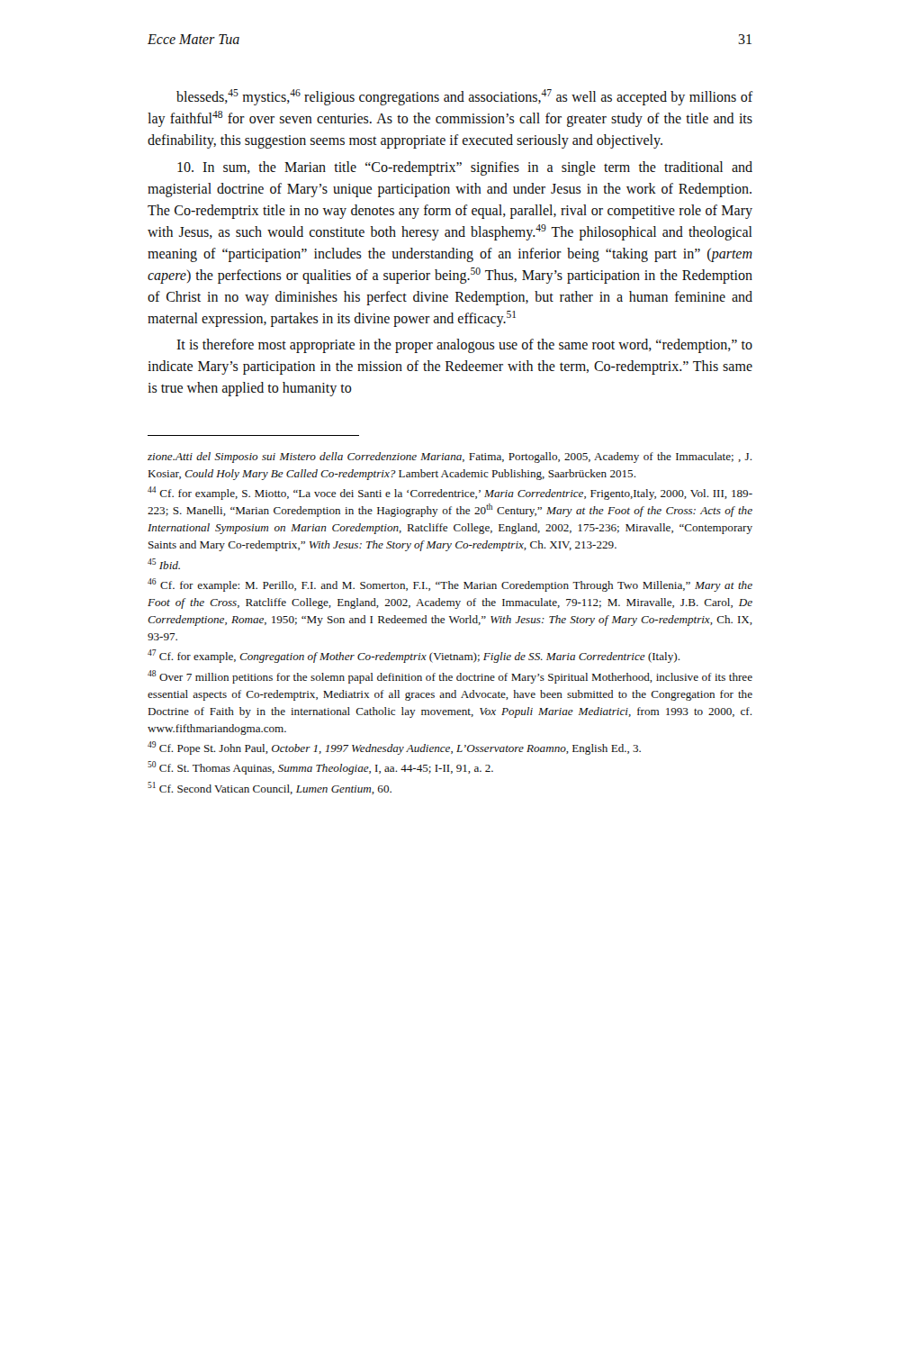Ecce Mater Tua 31
blesseds,45 mystics,46 religious congregations and associations,47 as well as accepted by millions of lay faithful48 for over seven centuries. As to the commission’s call for greater study of the title and its definability, this suggestion seems most appropriate if executed seriously and objectively.
10. In sum, the Marian title “Co-redemptrix” signifies in a single term the traditional and magisterial doctrine of Mary’s unique participation with and under Jesus in the work of Redemption. The Co-redemptrix title in no way denotes any form of equal, parallel, rival or competitive role of Mary with Jesus, as such would constitute both heresy and blasphemy.49 The philosophical and theological meaning of “participation” includes the understanding of an inferior being “taking part in” (partem capere) the perfections or qualities of a superior being.50 Thus, Mary’s participation in the Redemption of Christ in no way diminishes his perfect divine Redemption, but rather in a human feminine and maternal expression, partakes in its divine power and efficacy.51
It is therefore most appropriate in the proper analogous use of the same root word, “redemption,” to indicate Mary’s participation in the mission of the Redeemer with the term, Co-redemptrix.” This same is true when applied to humanity to
zione.Atti del Simposio sui Mistero della Corredenzione Mariana, Fatima, Portogallo, 2005, Academy of the Immaculate; , J. Kosiar, Could Holy Mary Be Called Co-redemptrix? Lambert Academic Publishing, Saarbrücken 2015.
44 Cf. for example, S. Miotto, “La voce dei Santi e la ‘Corredentrice,’ Maria Corredentrice, Frigento,Italy, 2000, Vol. III, 189-223; S. Manelli, “Marian Coredemption in the Hagiography of the 20th Century,” Mary at the Foot of the Cross: Acts of the International Symposium on Marian Coredemption, Ratcliffe College, England, 2002, 175-236; Miravalle, “Contemporary Saints and Mary Co-redemptrix,” With Jesus: The Story of Mary Co-redemptrix, Ch. XIV, 213-229.
45 Ibid.
46 Cf. for example: M. Perillo, F.I. and M. Somerton, F.I., “The Marian Coredemption Through Two Millenia,” Mary at the Foot of the Cross, Ratcliffe College, England, 2002, Academy of the Immaculate, 79-112; M. Miravalle, J.B. Carol, De Corredemptione, Romae, 1950; “My Son and I Redeemed the World,” With Jesus: The Story of Mary Co-redemptrix, Ch. IX, 93-97.
47 Cf. for example, Congregation of Mother Co-redemptrix (Vietnam); Figlie de SS. Maria Corredentrice (Italy).
48 Over 7 million petitions for the solemn papal definition of the doctrine of Mary’s Spiritual Motherhood, inclusive of its three essential aspects of Co-redemptrix, Mediatrix of all graces and Advocate, have been submitted to the Congregation for the Doctrine of Faith by in the international Catholic lay movement, Vox Populi Mariae Mediatrici, from 1993 to 2000, cf. www.fifthmariandogma.com.
49 Cf. Pope St. John Paul, October 1, 1997 Wednesday Audience, L’Osservatore Roamno, English Ed., 3.
50 Cf. St. Thomas Aquinas, Summa Theologiae, I, aa. 44-45; I-II, 91, a. 2.
51 Cf. Second Vatican Council, Lumen Gentium, 60.